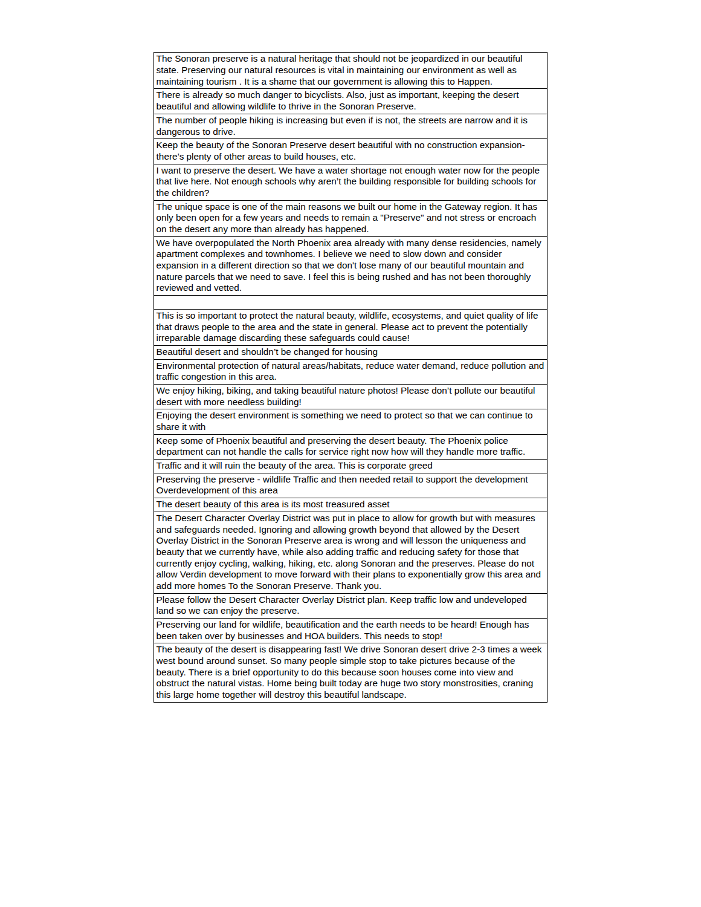| The Sonoran preserve is a natural heritage that should not be jeopardized in our beautiful state. Preserving our natural resources is vital in maintaining our environment as well as maintaining tourism . It is a shame that our government is allowing this to Happen. |
| There is already so much danger to bicyclists. Also, just as important, keeping the desert beautiful and allowing wildlife to thrive in the Sonoran Preserve. |
| The number of people hiking is increasing but even if is not, the streets are narrow and it is dangerous to drive. |
| Keep the beauty of the Sonoran Preserve desert beautiful with no construction expansion- there’s plenty of other areas to build houses, etc. |
| I want to preserve the desert. We have a water shortage not enough water now for the people that live here. Not enough schools why aren’t the building responsible for building schools for the children? |
| The unique space is one of the main reasons we built our home in the Gateway region. It has only been open for a few years and needs to remain a "Preserve" and not stress or encroach on the desert any more than already has happened. |
| We have overpopulated the North Phoenix area already with many dense residencies, namely apartment complexes and townhomes. I believe we need to slow down and consider expansion in a different direction so that we don't lose many of our beautiful mountain and nature parcels that we need to save. I feel this is being rushed and has not been thoroughly reviewed and vetted. |
| This is so important to protect the natural beauty, wildlife, ecosystems, and quiet quality of life that draws people to the area and the state in general. Please act to prevent the potentially irreparable damage discarding these safeguards could cause! |
| Beautiful desert and shouldn’t be changed for housing |
| Environmental protection of natural areas/habitats, reduce water demand, reduce pollution and traffic congestion in this area. |
| We enjoy hiking, biking, and taking beautiful nature photos! Please don’t pollute our beautiful desert with more needless building! |
| Enjoying the desert environment is something we need to protect so that we can continue to share it with |
| Keep some of Phoenix beautiful and preserving the desert beauty. The Phoenix police department can not handle the calls for service right now how will they handle more traffic. |
| Traffic and it will ruin the beauty of the area. This is corporate greed |
| Preserving the preserve - wildlife Traffic and then needed retail to support the development Overdevelopment of this area |
| The desert beauty of this area is its most treasured asset |
| The Desert Character Overlay District was put in place to allow for growth but with measures and safeguards needed. Ignoring and allowing growth beyond that allowed by the Desert Overlay District in the Sonoran Preserve area is wrong and will lesson the uniqueness and beauty that we currently have, while also adding traffic and reducing safety for those that currently enjoy cycling, walking, hiking, etc. along Sonoran and the preserves. Please do not allow Verdin development to move forward with their plans to exponentially grow this area and add more homes To the Sonoran Preserve. Thank you. |
| Please follow the Desert Character Overlay District plan. Keep traffic low and undeveloped land so we can enjoy the preserve. |
| Preserving our land for wildlife, beautification and the earth needs to be heard! Enough has been taken over by businesses and HOA builders. This needs to stop! |
| The beauty of the desert is disappearing fast! We drive Sonoran desert drive 2-3 times a week west bound around sunset. So many people simple stop to take pictures because of the beauty. There is a brief opportunity to do this because soon houses come into view and obstruct the natural vistas. Home being built today are huge two story monstrosities, craning this large home together will destroy this beautiful landscape. |